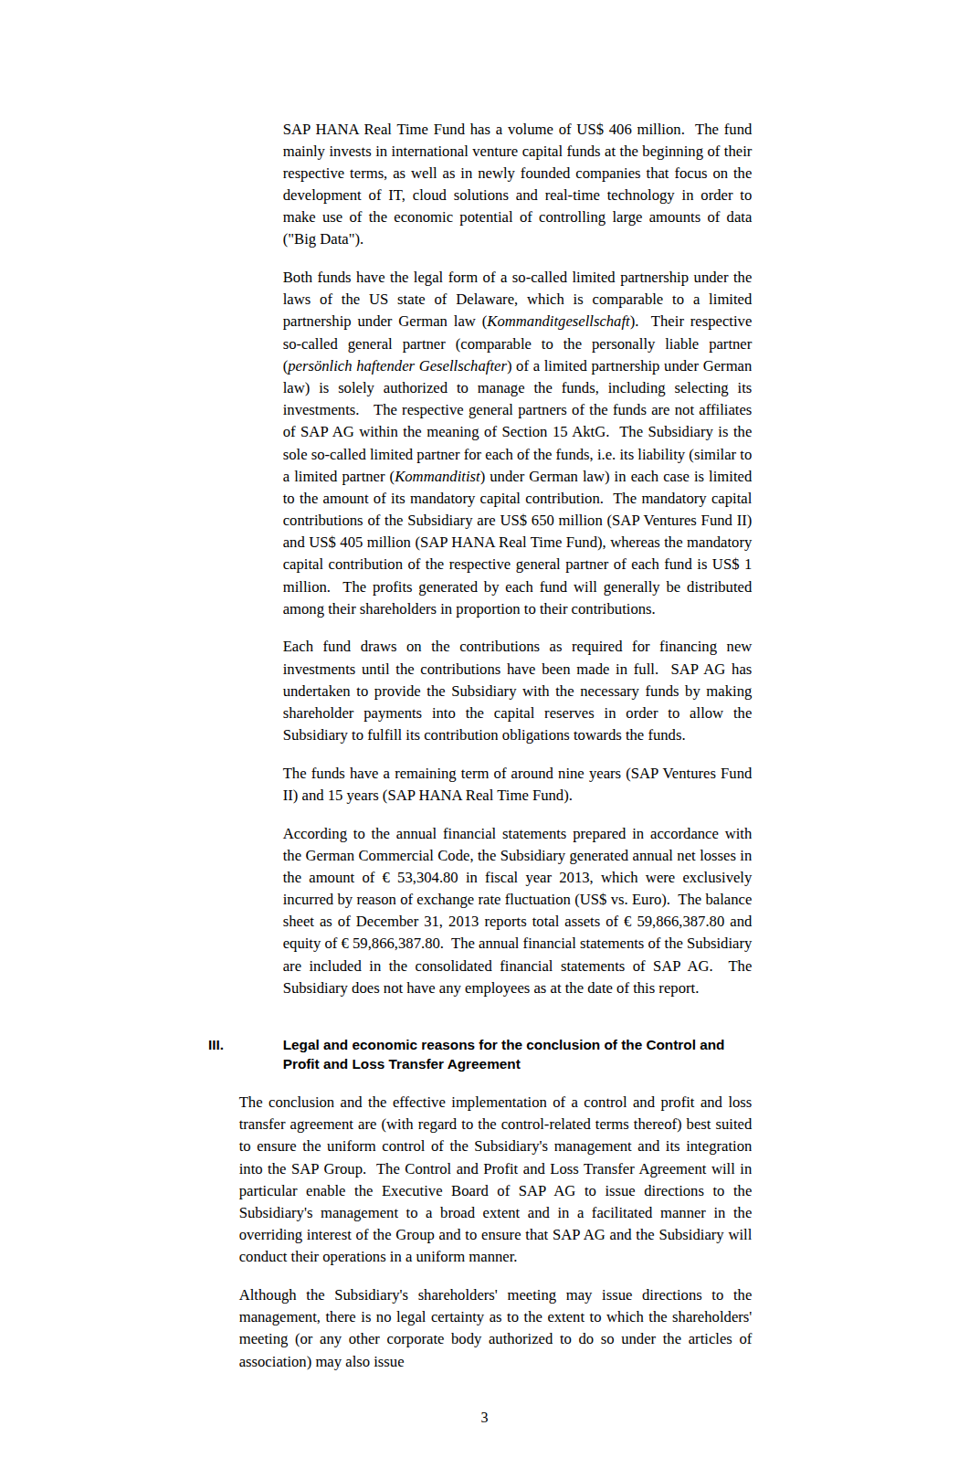SAP HANA Real Time Fund has a volume of US$ 406 million. The fund mainly invests in international venture capital funds at the beginning of their respective terms, as well as in newly founded companies that focus on the development of IT, cloud solutions and real-time technology in order to make use of the economic potential of controlling large amounts of data ("Big Data").
Both funds have the legal form of a so-called limited partnership under the laws of the US state of Delaware, which is comparable to a limited partnership under German law (Kommanditgesellschaft). Their respective so-called general partner (comparable to the personally liable partner (persönlich haftender Gesellschafter) of a limited partnership under German law) is solely authorized to manage the funds, including selecting its investments. The respective general partners of the funds are not affiliates of SAP AG within the meaning of Section 15 AktG. The Subsidiary is the sole so-called limited partner for each of the funds, i.e. its liability (similar to a limited partner (Kommanditist) under German law) in each case is limited to the amount of its mandatory capital contribution. The mandatory capital contributions of the Subsidiary are US$ 650 million (SAP Ventures Fund II) and US$ 405 million (SAP HANA Real Time Fund), whereas the mandatory capital contribution of the respective general partner of each fund is US$ 1 million. The profits generated by each fund will generally be distributed among their shareholders in proportion to their contributions.
Each fund draws on the contributions as required for financing new investments until the contributions have been made in full. SAP AG has undertaken to provide the Subsidiary with the necessary funds by making shareholder payments into the capital reserves in order to allow the Subsidiary to fulfill its contribution obligations towards the funds.
The funds have a remaining term of around nine years (SAP Ventures Fund II) and 15 years (SAP HANA Real Time Fund).
According to the annual financial statements prepared in accordance with the German Commercial Code, the Subsidiary generated annual net losses in the amount of € 53,304.80 in fiscal year 2013, which were exclusively incurred by reason of exchange rate fluctuation (US$ vs. Euro). The balance sheet as of December 31, 2013 reports total assets of € 59,866,387.80 and equity of € 59,866,387.80. The annual financial statements of the Subsidiary are included in the consolidated financial statements of SAP AG. The Subsidiary does not have any employees as at the date of this report.
III. Legal and economic reasons for the conclusion of the Control and Profit and Loss Transfer Agreement
The conclusion and the effective implementation of a control and profit and loss transfer agreement are (with regard to the control-related terms thereof) best suited to ensure the uniform control of the Subsidiary's management and its integration into the SAP Group. The Control and Profit and Loss Transfer Agreement will in particular enable the Executive Board of SAP AG to issue directions to the Subsidiary's management to a broad extent and in a facilitated manner in the overriding interest of the Group and to ensure that SAP AG and the Subsidiary will conduct their operations in a uniform manner.
Although the Subsidiary's shareholders' meeting may issue directions to the management, there is no legal certainty as to the extent to which the shareholders' meeting (or any other corporate body authorized to do so under the articles of association) may also issue
3